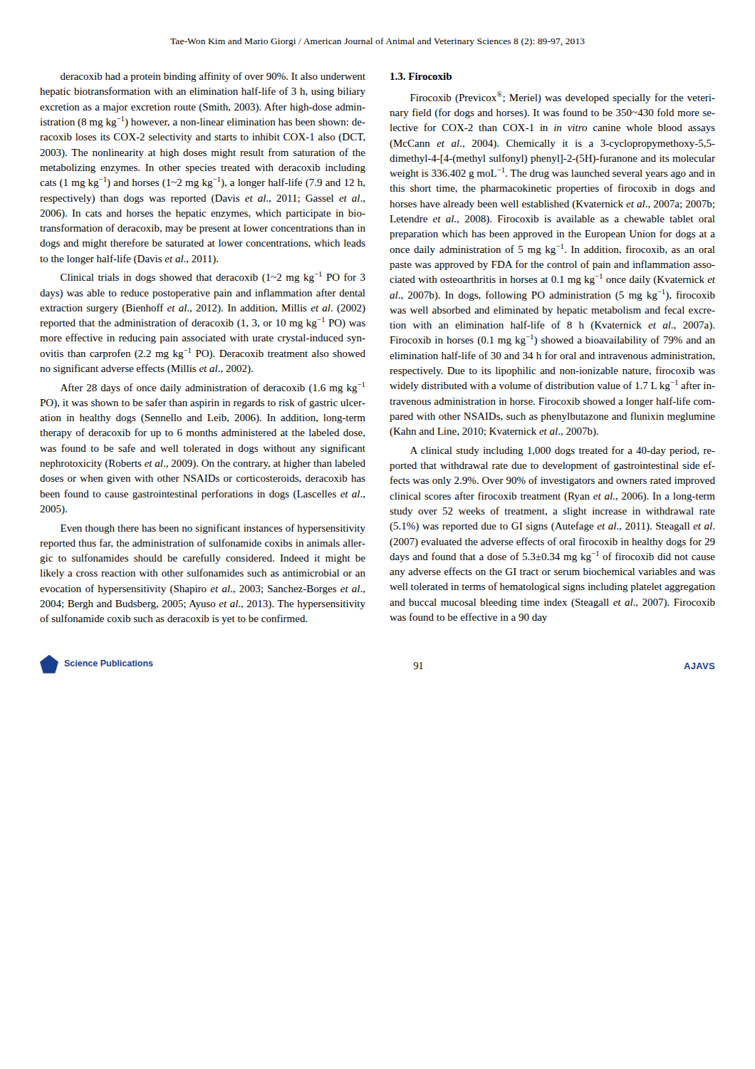Tae-Won Kim and Mario Giorgi / American Journal of Animal and Veterinary Sciences 8 (2): 89-97, 2013
deracoxib had a protein binding affinity of over 90%. It also underwent hepatic biotransformation with an elimination half-life of 3 h, using biliary excretion as a major excretion route (Smith, 2003). After high-dose administration (8 mg kg−1) however, a non-linear elimination has been shown: deracoxib loses its COX-2 selectivity and starts to inhibit COX-1 also (DCT, 2003). The nonlinearity at high doses might result from saturation of the metabolizing enzymes. In other species treated with deracoxib including cats (1 mg kg−1) and horses (1~2 mg kg−1), a longer half-life (7.9 and 12 h, respectively) than dogs was reported (Davis et al., 2011; Gassel et al., 2006). In cats and horses the hepatic enzymes, which participate in biotransformation of deracoxib, may be present at lower concentrations than in dogs and might therefore be saturated at lower concentrations, which leads to the longer half-life (Davis et al., 2011).
Clinical trials in dogs showed that deracoxib (1~2 mg kg−1 PO for 3 days) was able to reduce postoperative pain and inflammation after dental extraction surgery (Bienhoff et al., 2012). In addition, Millis et al. (2002) reported that the administration of deracoxib (1, 3, or 10 mg kg−1 PO) was more effective in reducing pain associated with urate crystal-induced synovitis than carprofen (2.2 mg kg−1 PO). Deracoxib treatment also showed no significant adverse effects (Millis et al., 2002).
After 28 days of once daily administration of deracoxib (1.6 mg kg−1 PO), it was shown to be safer than aspirin in regards to risk of gastric ulceration in healthy dogs (Sennello and Leib, 2006). In addition, long-term therapy of deracoxib for up to 6 months administered at the labeled dose, was found to be safe and well tolerated in dogs without any significant nephrotoxicity (Roberts et al., 2009). On the contrary, at higher than labeled doses or when given with other NSAIDs or corticosteroids, deracoxib has been found to cause gastrointestinal perforations in dogs (Lascelles et al., 2005).
Even though there has been no significant instances of hypersensitivity reported thus far, the administration of sulfonamide coxibs in animals allergic to sulfonamides should be carefully considered. Indeed it might be likely a cross reaction with other sulfonamides such as antimicrobial or an evocation of hypersensitivity (Shapiro et al., 2003; Sanchez-Borges et al., 2004; Bergh and Budsberg, 2005; Ayuso et al., 2013). The hypersensitivity of sulfonamide coxib such as deracoxib is yet to be confirmed.
1.3. Firocoxib
Firocoxib (Previcox®; Meriel) was developed specially for the veterinary field (for dogs and horses). It was found to be 350~430 fold more selective for COX-2 than COX-1 in in vitro canine whole blood assays (McCann et al., 2004). Chemically it is a 3-cyclopropymethoxy-5,5-dimethyl-4-[4-(methyl sulfonyl) phenyl]-2-(5H)-furanone and its molecular weight is 336.402 g moL−1. The drug was launched several years ago and in this short time, the pharmacokinetic properties of firocoxib in dogs and horses have already been well established (Kvaternick et al., 2007a; 2007b; Letendre et al., 2008). Firocoxib is available as a chewable tablet oral preparation which has been approved in the European Union for dogs at a once daily administration of 5 mg kg−1. In addition, firocoxib, as an oral paste was approved by FDA for the control of pain and inflammation associated with osteoarthritis in horses at 0.1 mg kg−1 once daily (Kvaternick et al., 2007b). In dogs, following PO administration (5 mg kg−1), firocoxib was well absorbed and eliminated by hepatic metabolism and fecal excretion with an elimination half-life of 8 h (Kvaternick et al., 2007a). Firocoxib in horses (0.1 mg kg−1) showed a bioavailability of 79% and an elimination half-life of 30 and 34 h for oral and intravenous administration, respectively. Due to its lipophilic and non-ionizable nature, firocoxib was widely distributed with a volume of distribution value of 1.7 L kg−1 after intravenous administration in horse. Firocoxib showed a longer half-life compared with other NSAIDs, such as phenylbutazone and flunixin meglumine (Kahn and Line, 2010; Kvaternick et al., 2007b).
A clinical study including 1,000 dogs treated for a 40-day period, reported that withdrawal rate due to development of gastrointestinal side effects was only 2.9%. Over 90% of investigators and owners rated improved clinical scores after firocoxib treatment (Ryan et al., 2006). In a long-term study over 52 weeks of treatment, a slight increase in withdrawal rate (5.1%) was reported due to GI signs (Autefage et al., 2011). Steagall et al. (2007) evaluated the adverse effects of oral firocoxib in healthy dogs for 29 days and found that a dose of 5.3±0.34 mg kg−1 of firocoxib did not cause any adverse effects on the GI tract or serum biochemical variables and was well tolerated in terms of hematological signs including platelet aggregation and buccal mucosal bleeding time index (Steagall et al., 2007). Firocoxib was found to be effective in a 90 day
Science Publications
91
AJAVS